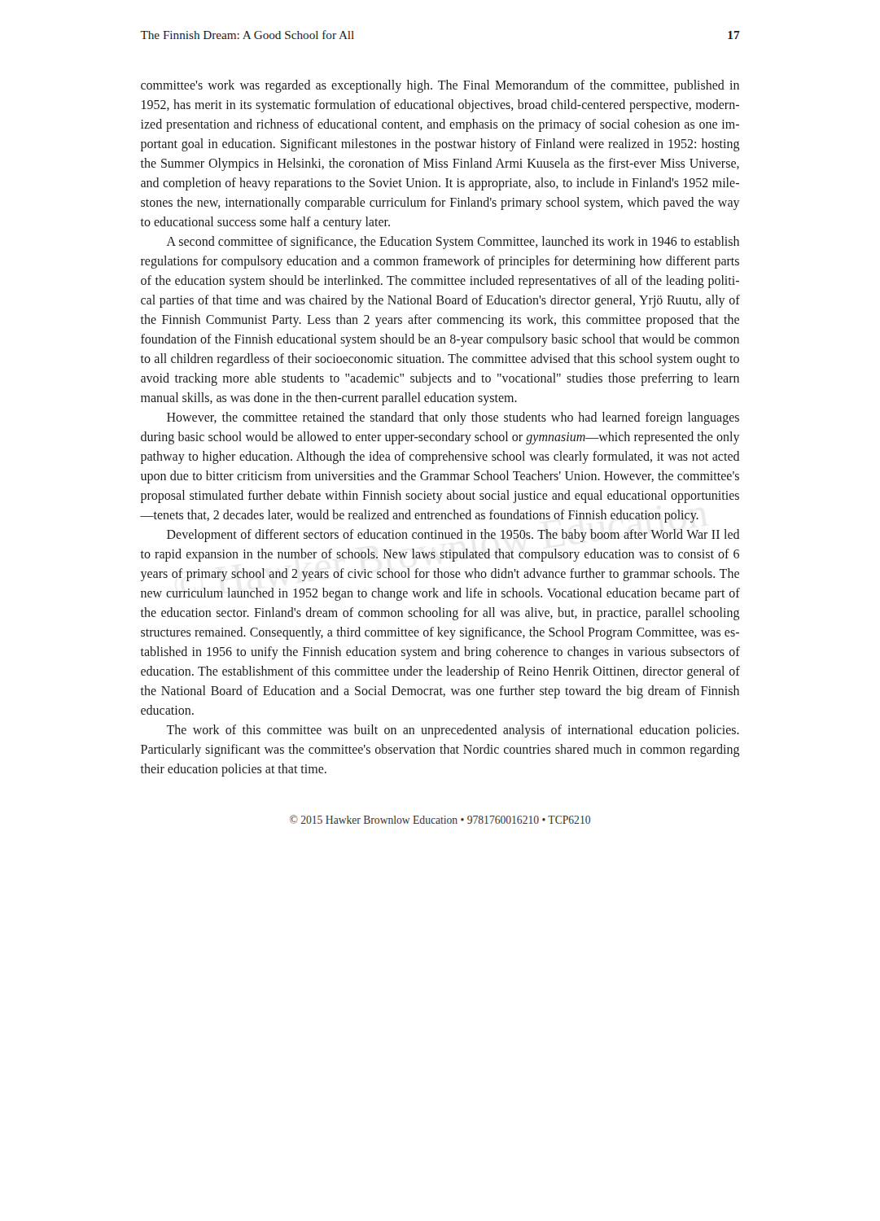© Hawker Brownlow Education
The Finnish Dream: A Good School for All 17
committee's work was regarded as exceptionally high. The Final Memorandum of the committee, published in 1952, has merit in its systematic formulation of educational objectives, broad child-centered perspective, modernized presentation and richness of educational content, and emphasis on the primacy of social cohesion as one important goal in education. Significant milestones in the postwar history of Finland were realized in 1952: hosting the Summer Olympics in Helsinki, the coronation of Miss Finland Armi Kuusela as the first-ever Miss Universe, and completion of heavy reparations to the Soviet Union. It is appropriate, also, to include in Finland's 1952 milestones the new, internationally comparable curriculum for Finland's primary school system, which paved the way to educational success some half a century later.
A second committee of significance, the Education System Committee, launched its work in 1946 to establish regulations for compulsory education and a common framework of principles for determining how different parts of the education system should be interlinked. The committee included representatives of all of the leading political parties of that time and was chaired by the National Board of Education's director general, Yrjö Ruutu, ally of the Finnish Communist Party. Less than 2 years after commencing its work, this committee proposed that the foundation of the Finnish educational system should be an 8-year compulsory basic school that would be common to all children regardless of their socioeconomic situation. The committee advised that this school system ought to avoid tracking more able students to "academic" subjects and to "vocational" studies those preferring to learn manual skills, as was done in the then-current parallel education system.
However, the committee retained the standard that only those students who had learned foreign languages during basic school would be allowed to enter upper-secondary school or gymnasium—which represented the only pathway to higher education. Although the idea of comprehensive school was clearly formulated, it was not acted upon due to bitter criticism from universities and the Grammar School Teachers' Union. However, the committee's proposal stimulated further debate within Finnish society about social justice and equal educational opportunities—tenets that, 2 decades later, would be realized and entrenched as foundations of Finnish education policy.
Development of different sectors of education continued in the 1950s. The baby boom after World War II led to rapid expansion in the number of schools. New laws stipulated that compulsory education was to consist of 6 years of primary school and 2 years of civic school for those who didn't advance further to grammar schools. The new curriculum launched in 1952 began to change work and life in schools. Vocational education became part of the education sector. Finland's dream of common schooling for all was alive, but, in practice, parallel schooling structures remained. Consequently, a third committee of key significance, the School Program Committee, was established in 1956 to unify the Finnish education system and bring coherence to changes in various subsectors of education. The establishment of this committee under the leadership of Reino Henrik Oittinen, director general of the National Board of Education and a Social Democrat, was one further step toward the big dream of Finnish education.
The work of this committee was built on an unprecedented analysis of international education policies. Particularly significant was the committee's observation that Nordic countries shared much in common regarding their education policies at that time.
© 2015 Hawker Brownlow Education • 9781760016210 • TCP6210